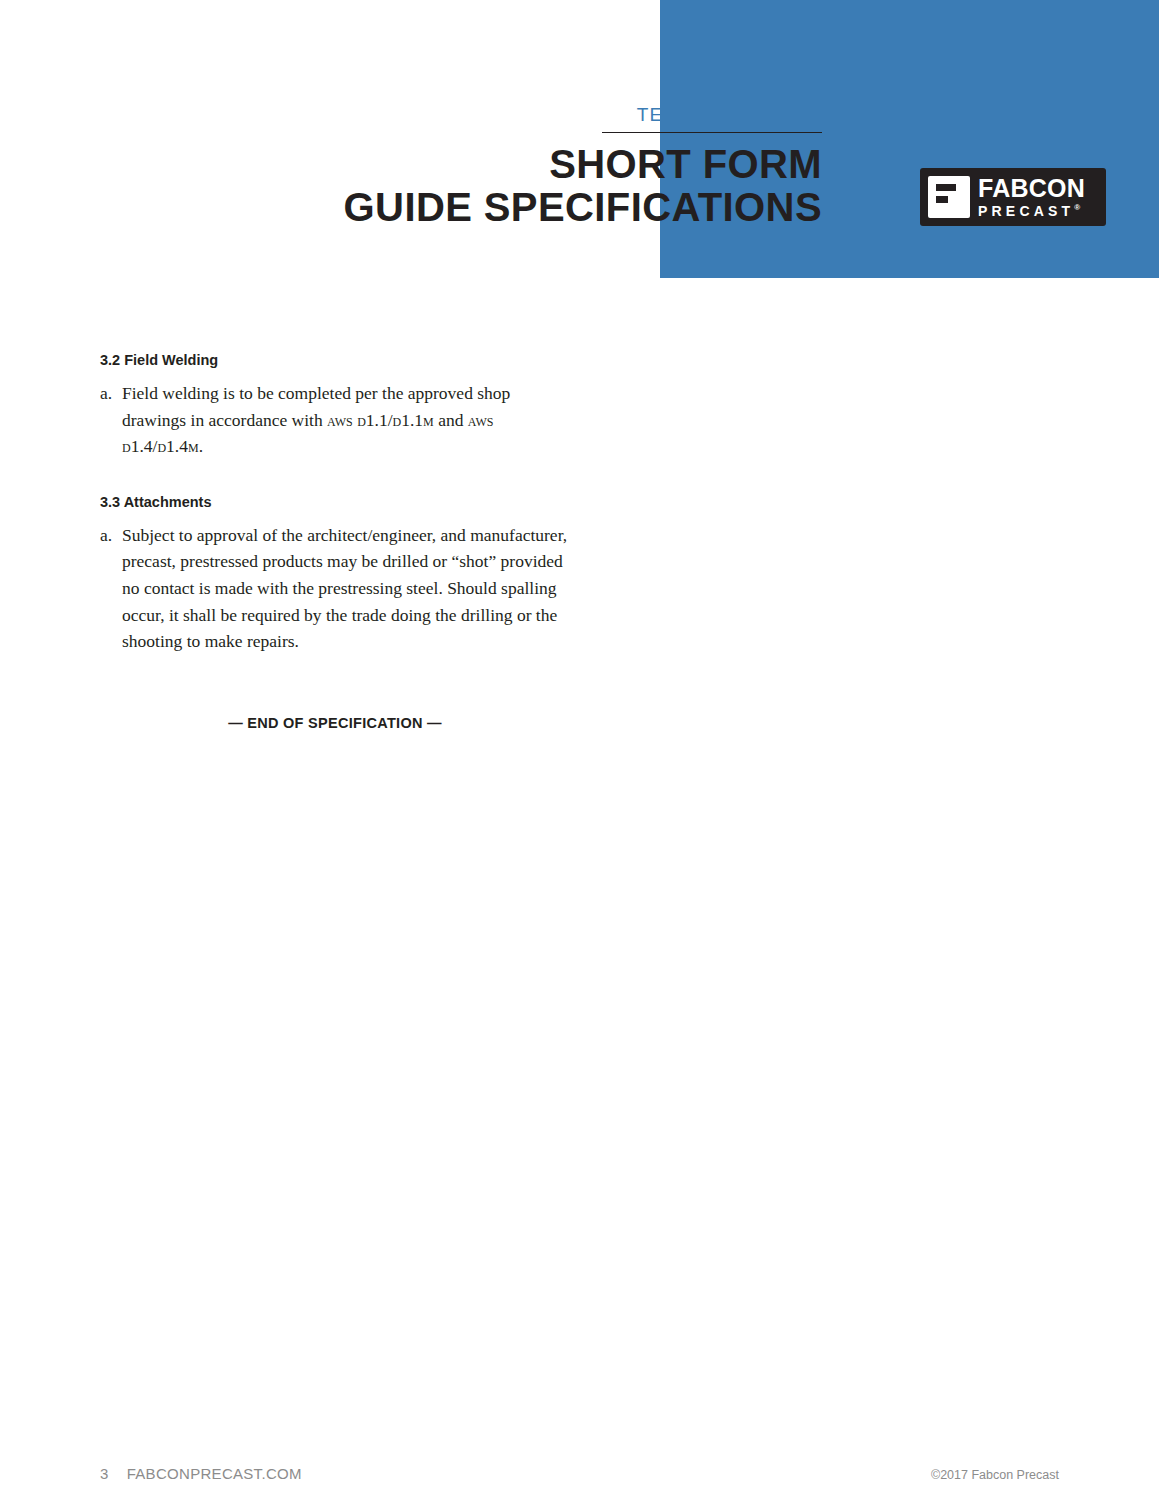TECHNICAL BRIEF
SHORT FORM
GUIDE SPECIFICATIONS
FABCON PRECAST®
3.2 Field Welding
a. Field welding is to be completed per the approved shop drawings in accordance with AWS D1.1/D1.1M and AWS D1.4/D1.4M.
3.3 Attachments
a. Subject to approval of the architect/engineer, and manufacturer, precast, prestressed products may be drilled or “shot” provided no contact is made with the prestressing steel. Should spalling occur, it shall be required by the trade doing the drilling or the shooting to make repairs.
— END OF SPECIFICATION —
3 FABCONPRECAST.COM
©2017 Fabcon Precast